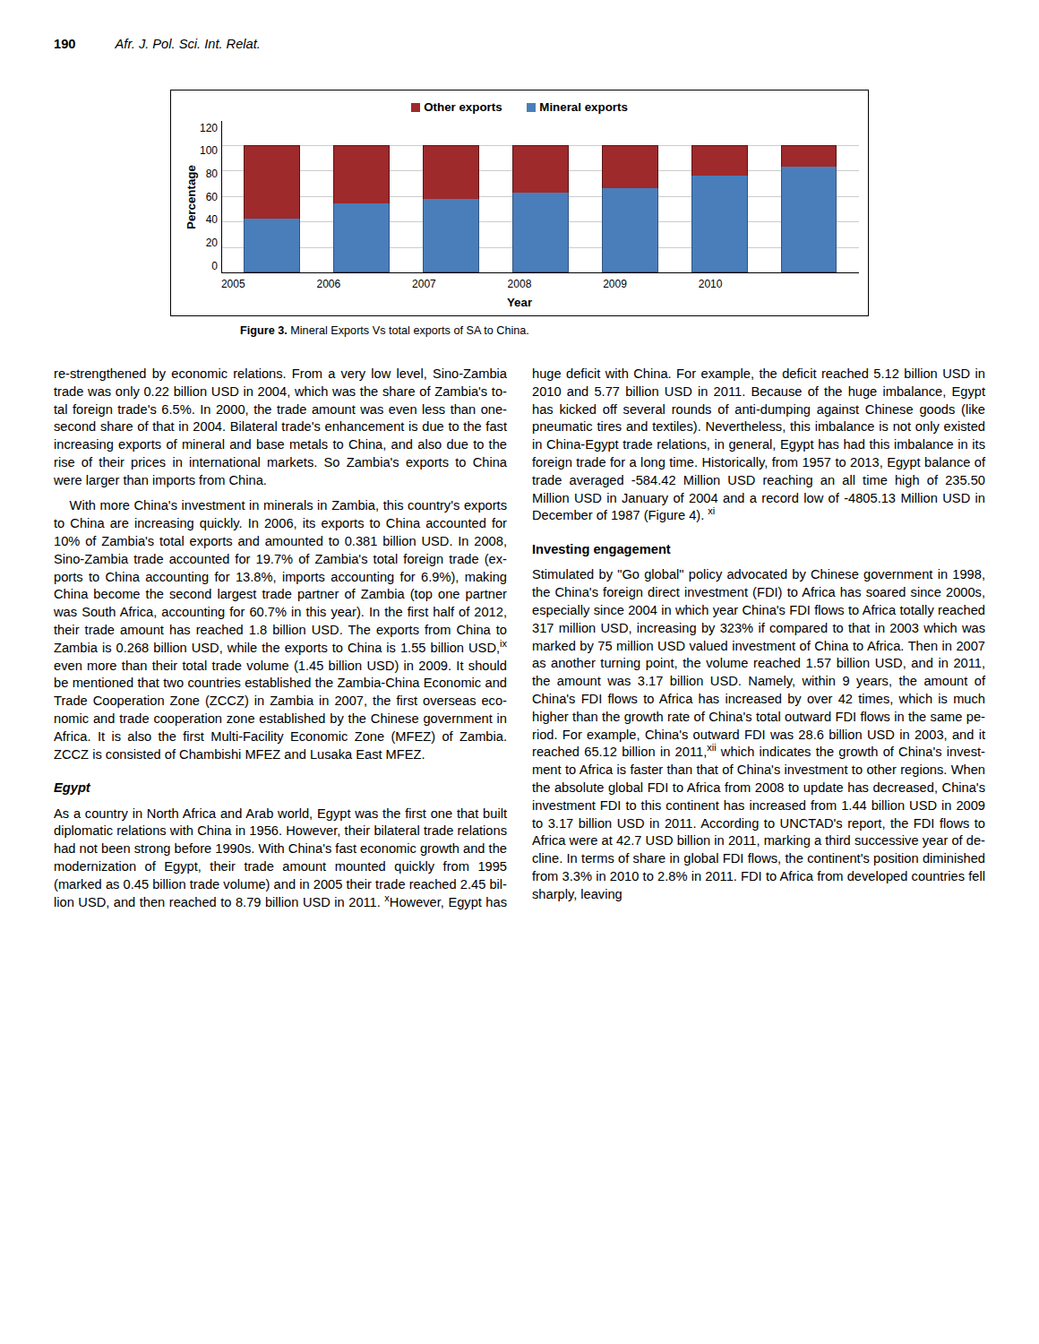190 Afr. J. Pol. Sci. Int. Relat.
Other exports Mineral exports
Percentage
120
100
80
60
40
20
0
2005 2006 2007 2008 2009 2010
Year
Figure 3. Mineral Exports Vs total exports of SA to China.
re-strengthened by economic relations. From a very low level, Sino-Zambia trade was only 0.22 billion USD in 2004, which was the share of Zambia's total foreign trade's 6.5%. In 2000, the trade amount was even less than one-second share of that in 2004. Bilateral trade's enhancement is due to the fast increasing exports of mineral and base metals to China, and also due to the rise of their prices in international markets. So Zambia's exports to China were larger than imports from China.
With more China's investment in minerals in Zambia, this country's exports to China are increasing quickly. In 2006, its exports to China accounted for 10% of Zambia's total exports and amounted to 0.381 billion USD. In 2008, Sino-Zambia trade accounted for 19.7% of Zambia's total foreign trade (exports to China accounting for 13.8%, imports accounting for 6.9%), making China become the second largest trade partner of Zambia (top one partner was South Africa, accounting for 60.7% in this year). In the first half of 2012, their trade amount has reached 1.8 billion USD. The exports from China to Zambia is 0.268 billion USD, while the exports to China is 1.55 billion USD,ix even more than their total trade volume (1.45 billion USD) in 2009. It should be mentioned that two countries established the Zambia-China Economic and Trade Cooperation Zone (ZCCZ) in Zambia in 2007, the first overseas economic and trade cooperation zone established by the Chinese government in Africa. It is also the first Multi-Facility Economic Zone (MFEZ) of Zambia. ZCCZ is consisted of Chambishi MFEZ and Lusaka East MFEZ.
Egypt
As a country in North Africa and Arab world, Egypt was the first one that built diplomatic relations with China in 1956. However, their bilateral trade relations had not been strong before 1990s. With China's fast economic growth and the modernization of Egypt, their trade amount mounted quickly from 1995 (marked as 0.45 billion trade volume) and in 2005 their trade reached 2.45 billion USD, and then reached to 8.79 billion USD in 2011. xHowever, Egypt has huge deficit with China. For example, the deficit reached 5.12 billion USD in 2010 and 5.77 billion USD in 2011. Because of the huge imbalance, Egypt has kicked off several rounds of anti-dumping against Chinese goods (like pneumatic tires and textiles). Nevertheless, this imbalance is not only existed in China-Egypt trade relations, in general, Egypt has had this imbalance in its foreign trade for a long time. Historically, from 1957 to 2013, Egypt balance of trade averaged -584.42 Million USD reaching an all time high of 235.50 Million USD in January of 2004 and a record low of -4805.13 Million USD in December of 1987 (Figure 4). xi
Investing engagement
Stimulated by "Go global" policy advocated by Chinese government in 1998, the China's foreign direct investment (FDI) to Africa has soared since 2000s, especially since 2004 in which year China's FDI flows to Africa totally reached 317 million USD, increasing by 323% if compared to that in 2003 which was marked by 75 million USD valued investment of China to Africa. Then in 2007 as another turning point, the volume reached 1.57 billion USD, and in 2011, the amount was 3.17 billion USD. Namely, within 9 years, the amount of China's FDI flows to Africa has increased by over 42 times, which is much higher than the growth rate of China's total outward FDI flows in the same period. For example, China's outward FDI was 28.6 billion USD in 2003, and it reached 65.12 billion in 2011,xii which indicates the growth of China's investment to Africa is faster than that of China's investment to other regions. When the absolute global FDI to Africa from 2008 to update has decreased, China's investment FDI to this continent has increased from 1.44 billion USD in 2009 to 3.17 billion USD in 2011. According to UNCTAD's report, the FDI flows to Africa were at 42.7 USD billion in 2011, marking a third successive year of decline. In terms of share in global FDI flows, the continent's position diminished from 3.3% in 2010 to 2.8% in 2011. FDI to Africa from developed countries fell sharply, leaving